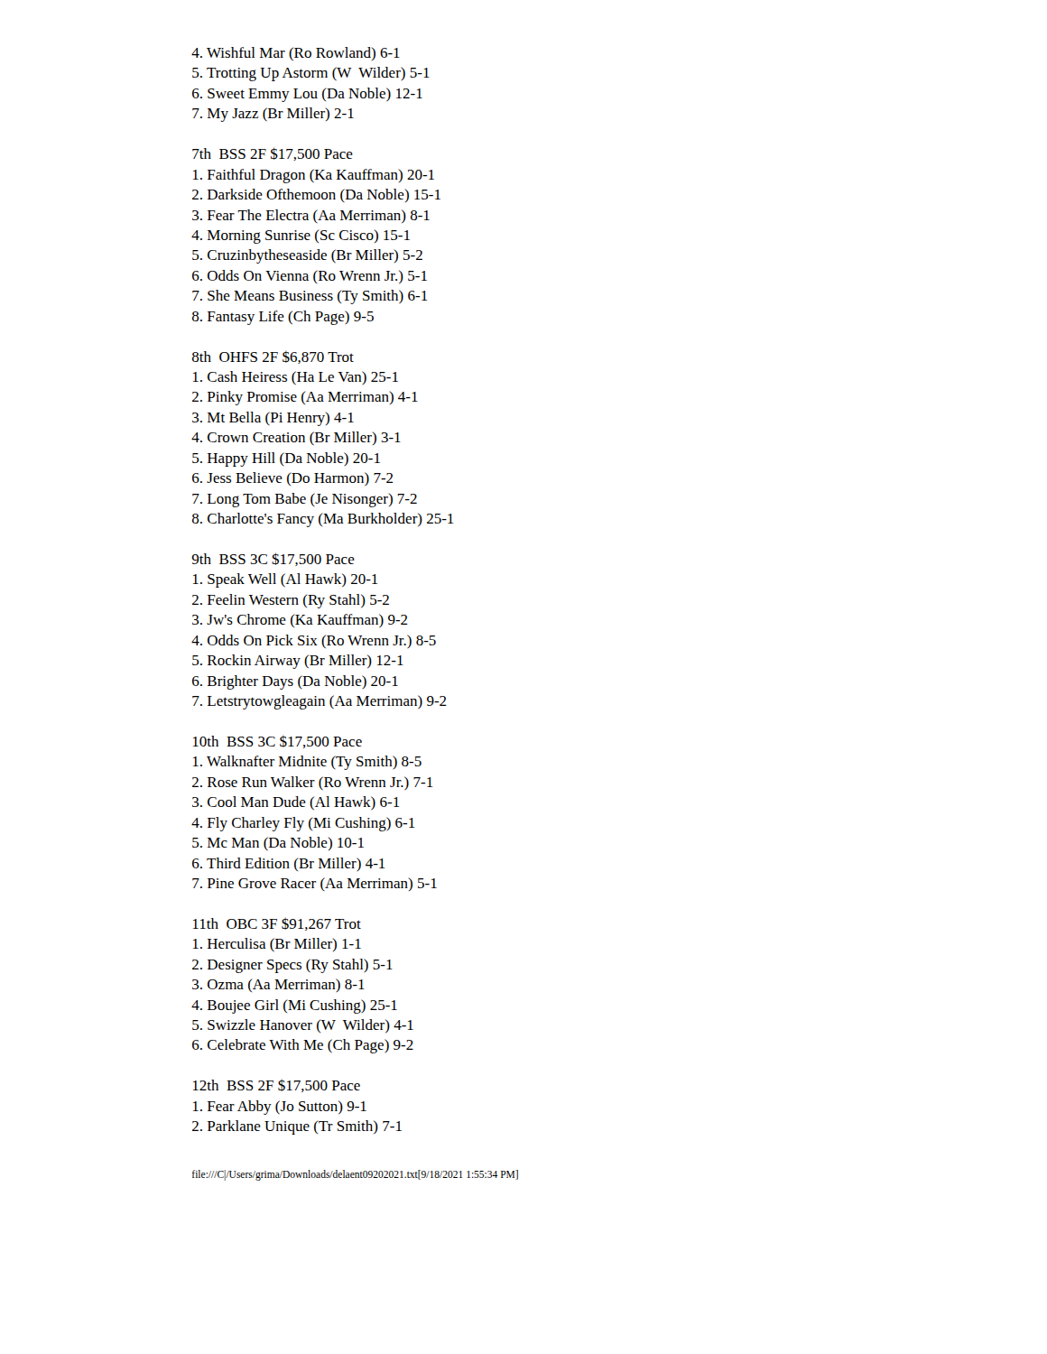4. Wishful Mar (Ro Rowland) 6-1
5. Trotting Up Astorm (W  Wilder) 5-1
6. Sweet Emmy Lou (Da Noble) 12-1
7. My Jazz (Br Miller) 2-1

7th  BSS 2F $17,500 Pace
1. Faithful Dragon (Ka Kauffman) 20-1
2. Darkside Ofthemoon (Da Noble) 15-1
3. Fear The Electra (Aa Merriman) 8-1
4. Morning Sunrise (Sc Cisco) 15-1
5. Cruzinbytheseaside (Br Miller) 5-2
6. Odds On Vienna (Ro Wrenn Jr.) 5-1
7. She Means Business (Ty Smith) 6-1
8. Fantasy Life (Ch Page) 9-5

8th  OHFS 2F $6,870 Trot
1. Cash Heiress (Ha Le Van) 25-1
2. Pinky Promise (Aa Merriman) 4-1
3. Mt Bella (Pi Henry) 4-1
4. Crown Creation (Br Miller) 3-1
5. Happy Hill (Da Noble) 20-1
6. Jess Believe (Do Harmon) 7-2
7. Long Tom Babe (Je Nisonger) 7-2
8. Charlotte's Fancy (Ma Burkholder) 25-1

9th  BSS 3C $17,500 Pace
1. Speak Well (Al Hawk) 20-1
2. Feelin Western (Ry Stahl) 5-2
3. Jw's Chrome (Ka Kauffman) 9-2
4. Odds On Pick Six (Ro Wrenn Jr.) 8-5
5. Rockin Airway (Br Miller) 12-1
6. Brighter Days (Da Noble) 20-1
7. Letstrytowgleagain (Aa Merriman) 9-2

10th  BSS 3C $17,500 Pace
1. Walknafter Midnite (Ty Smith) 8-5
2. Rose Run Walker (Ro Wrenn Jr.) 7-1
3. Cool Man Dude (Al Hawk) 6-1
4. Fly Charley Fly (Mi Cushing) 6-1
5. Mc Man (Da Noble) 10-1
6. Third Edition (Br Miller) 4-1
7. Pine Grove Racer (Aa Merriman) 5-1

11th  OBC 3F $91,267 Trot
1. Herculisa (Br Miller) 1-1
2. Designer Specs (Ry Stahl) 5-1
3. Ozma (Aa Merriman) 8-1
4. Boujee Girl (Mi Cushing) 25-1
5. Swizzle Hanover (W  Wilder) 4-1
6. Celebrate With Me (Ch Page) 9-2

12th  BSS 2F $17,500 Pace
1. Fear Abby (Jo Sutton) 9-1
2. Parklane Unique (Tr Smith) 7-1
file:///C|/Users/grima/Downloads/delaent09202021.txt[9/18/2021 1:55:34 PM]